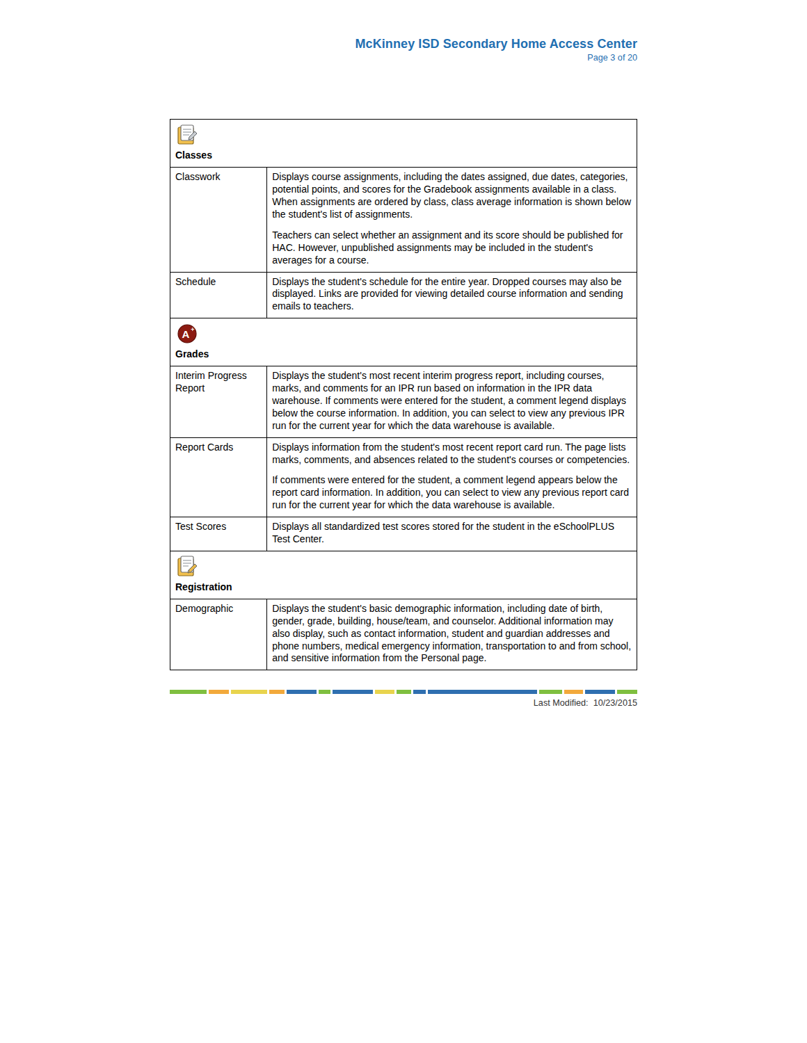McKinney ISD Secondary Home Access Center
Page 3 of 20
| Classes |
| Classwork | Displays course assignments, including the dates assigned, due dates, categories, potential points, and scores for the Gradebook assignments available in a class. When assignments are ordered by class, class average information is shown below the student's list of assignments. Teachers can select whether an assignment and its score should be published for HAC. However, unpublished assignments may be included in the student's averages for a course. |
| Schedule | Displays the student's schedule for the entire year. Dropped courses may also be displayed. Links are provided for viewing detailed course information and sending emails to teachers. |
| A + Grades |
| Interim Progress Report | Displays the student's most recent interim progress report, including courses, marks, and comments for an IPR run based on information in the IPR data warehouse. If comments were entered for the student, a comment legend displays below the course information. In addition, you can select to view any previous IPR run for the current year for which the data warehouse is available. |
| Report Cards | Displays information from the student's most recent report card run. The page lists marks, comments, and absences related to the student's courses or competencies. If comments were entered for the student, a comment legend appears below the report card information. In addition, you can select to view any previous report card run for the current year for which the data warehouse is available. |
| Test Scores | Displays all standardized test scores stored for the student in the eSchoolPLUS Test Center. |
| Registration |
| Demographic | Displays the student's basic demographic information, including date of birth, gender, grade, building, house/team, and counselor. Additional information may also display, such as contact information, student and guardian addresses and phone numbers, medical emergency information, transportation to and from school, and sensitive information from the Personal page. |
Last Modified: 10/23/2015